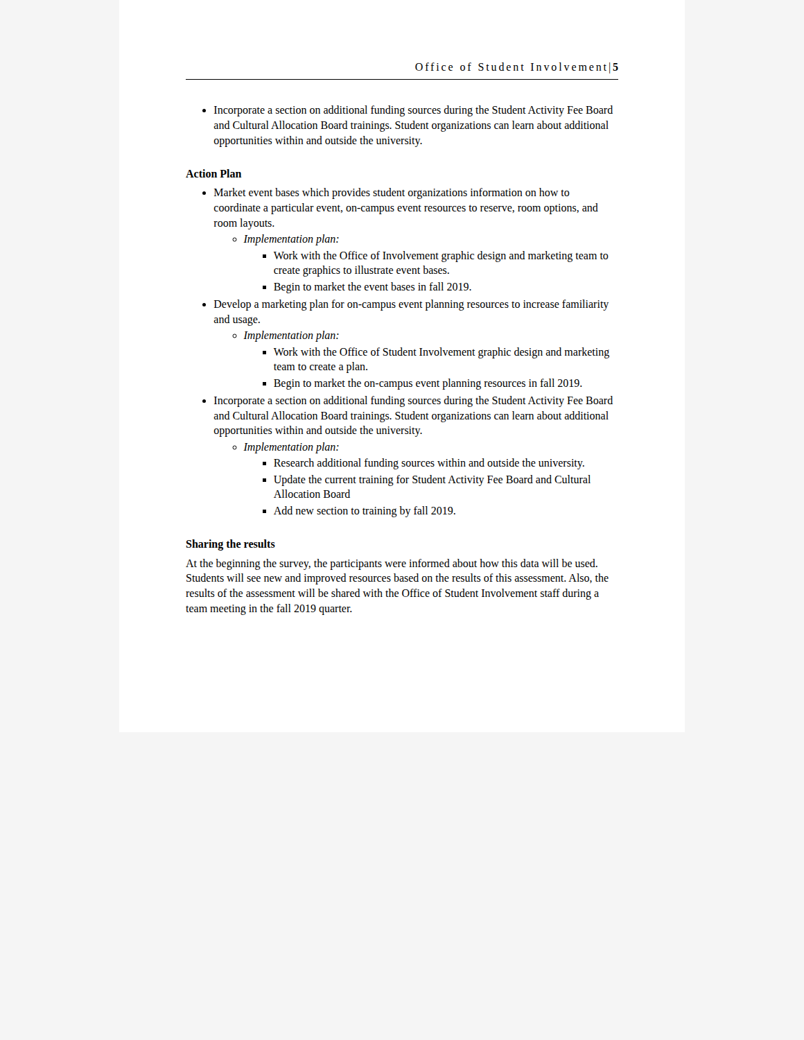Office of Student Involvement|5
Incorporate a section on additional funding sources during the Student Activity Fee Board and Cultural Allocation Board trainings. Student organizations can learn about additional opportunities within and outside the university.
Action Plan
Market event bases which provides student organizations information on how to coordinate a particular event, on-campus event resources to reserve, room options, and room layouts.
Implementation plan:
Work with the Office of Involvement graphic design and marketing team to create graphics to illustrate event bases.
Begin to market the event bases in fall 2019.
Develop a marketing plan for on-campus event planning resources to increase familiarity and usage.
Implementation plan:
Work with the Office of Student Involvement graphic design and marketing team to create a plan.
Begin to market the on-campus event planning resources in fall 2019.
Incorporate a section on additional funding sources during the Student Activity Fee Board and Cultural Allocation Board trainings. Student organizations can learn about additional opportunities within and outside the university.
Implementation plan:
Research additional funding sources within and outside the university.
Update the current training for Student Activity Fee Board and Cultural Allocation Board
Add new section to training by fall 2019.
Sharing the results
At the beginning the survey, the participants were informed about how this data will be used. Students will see new and improved resources based on the results of this assessment. Also, the results of the assessment will be shared with the Office of Student Involvement staff during a team meeting in the fall 2019 quarter.